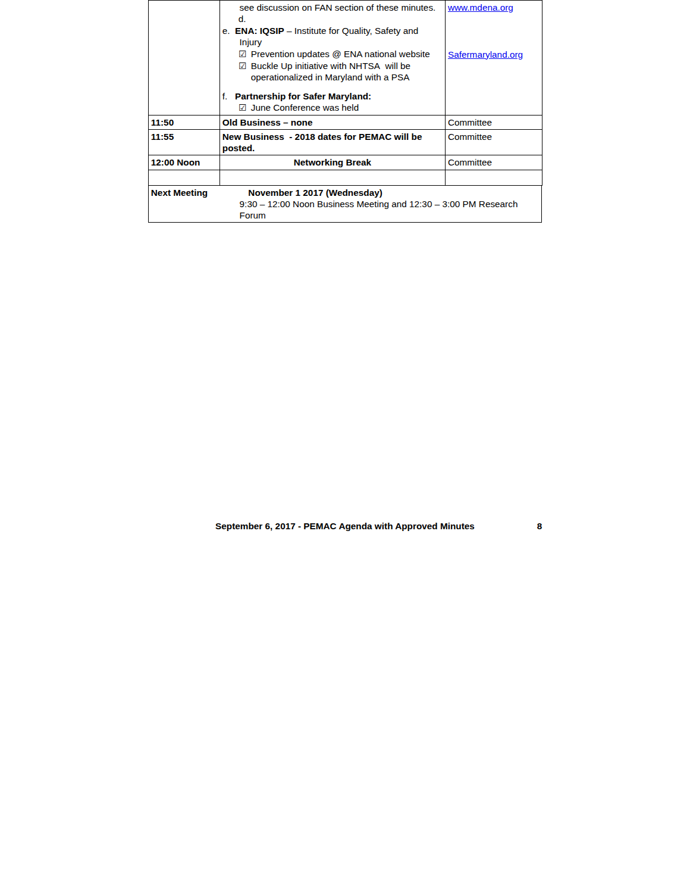| | see discussion on FAN section of these minutes. d. e. ENA: IQSIP – Institute for Quality, Safety and Injury Prevention updates @ ENA national website Buckle Up initiative with NHTSA will be operationalized in Maryland with a PSA f. Partnership for Safer Maryland: June Conference was held | www.mdena.org Safermaryland.org |
| 11:50 | Old Business – none | Committee |
| 11:55 | New Business - 2018 dates for PEMAC will be posted. | Committee |
| 12:00 Noon | Networking Break | Committee |
Next Meeting November 1 2017 (Wednesday)
9:30 – 12:00 Noon Business Meeting and 12:30 – 3:00 PM Research Forum
September 6, 2017 - PEMAC Agenda with Approved Minutes
8